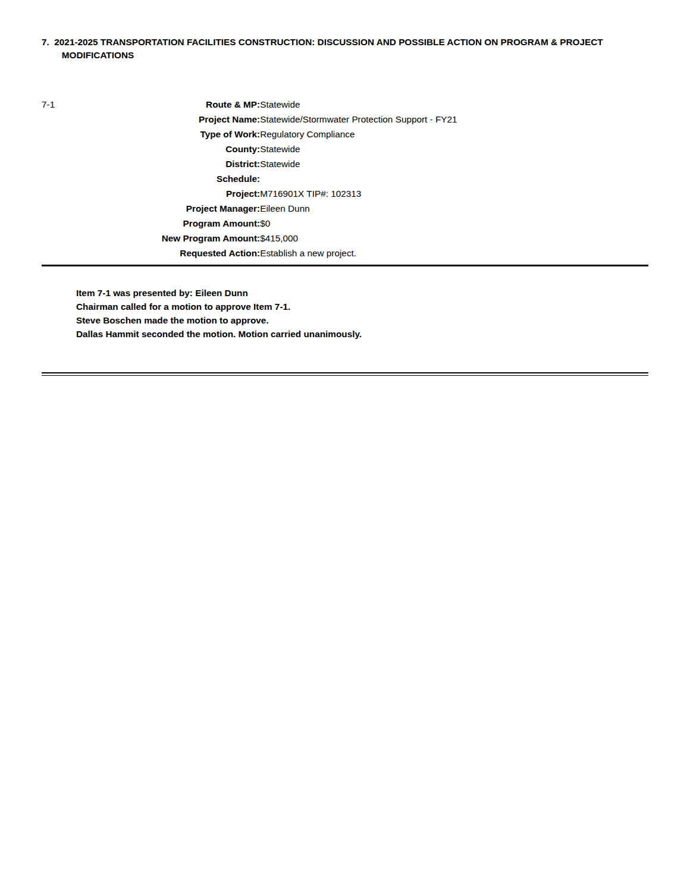7. 2021-2025 TRANSPORTATION FACILITIES CONSTRUCTION: DISCUSSION AND POSSIBLE ACTION ON PROGRAM & PROJECT MODIFICATIONS
| 7-1 | Route & MP: | Statewide |
| | Project Name: | Statewide/Stormwater Protection Support - FY21 |
| | Type of Work: | Regulatory Compliance |
| | County: | Statewide |
| | District: | Statewide |
| | Schedule: | |
| | Project: | M716901X TIP#: 102313 |
| | Project Manager: | Eileen Dunn |
| | Program Amount: | $0 |
| | New Program Amount: | $415,000 |
| | Requested Action: | Establish a new project. |
Item 7-1 was presented by: Eileen Dunn
Chairman called for a motion to approve Item 7-1.
Steve Boschen made the motion to approve.
Dallas Hammit seconded the motion. Motion carried unanimously.